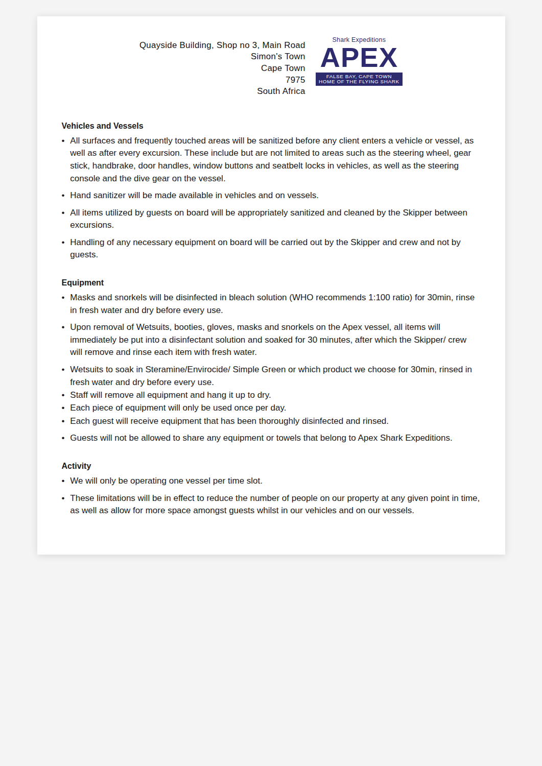Quayside Building, Shop no 3, Main Road
Simon's Town
Cape Town
7975
South Africa
Shark Expeditions
APEX
FALSE BAY, CAPE TOWN HOME OF THE FLYING SHARK
Vehicles and Vessels
All surfaces and frequently touched areas will be sanitized before any client enters a vehicle or vessel, as well as after every excursion. These include but are not limited to areas such as the steering wheel, gear stick, handbrake, door handles, window buttons and seatbelt locks in vehicles, as well as the steering console and the dive gear on the vessel.
Hand sanitizer will be made available in vehicles and on vessels.
All items utilized by guests on board will be appropriately sanitized and cleaned by the Skipper between excursions.
Handling of any necessary equipment on board will be carried out by the Skipper and crew and not by guests.
Equipment
Masks and snorkels will be disinfected in bleach solution (WHO recommends 1:100 ratio) for 30min, rinse in fresh water and dry before every use.
Upon removal of Wetsuits, booties, gloves, masks and snorkels on the Apex vessel, all items will immediately be put into a disinfectant solution and soaked for 30 minutes, after which the Skipper/ crew will remove and rinse each item with fresh water.
Wetsuits to soak in Steramine/Envirocide/ Simple Green or which product we choose for 30min, rinsed in fresh water and dry before every use.
Staff will remove all equipment and hang it up to dry.
Each piece of equipment will only be used once per day.
Each guest will receive equipment that has been thoroughly disinfected and rinsed.
Guests will not be allowed to share any equipment or towels that belong to Apex Shark Expeditions.
Activity
We will only be operating one vessel per time slot.
These limitations will be in effect to reduce the number of people on our property at any given point in time, as well as allow for more space amongst guests whilst in our vehicles and on our vessels.